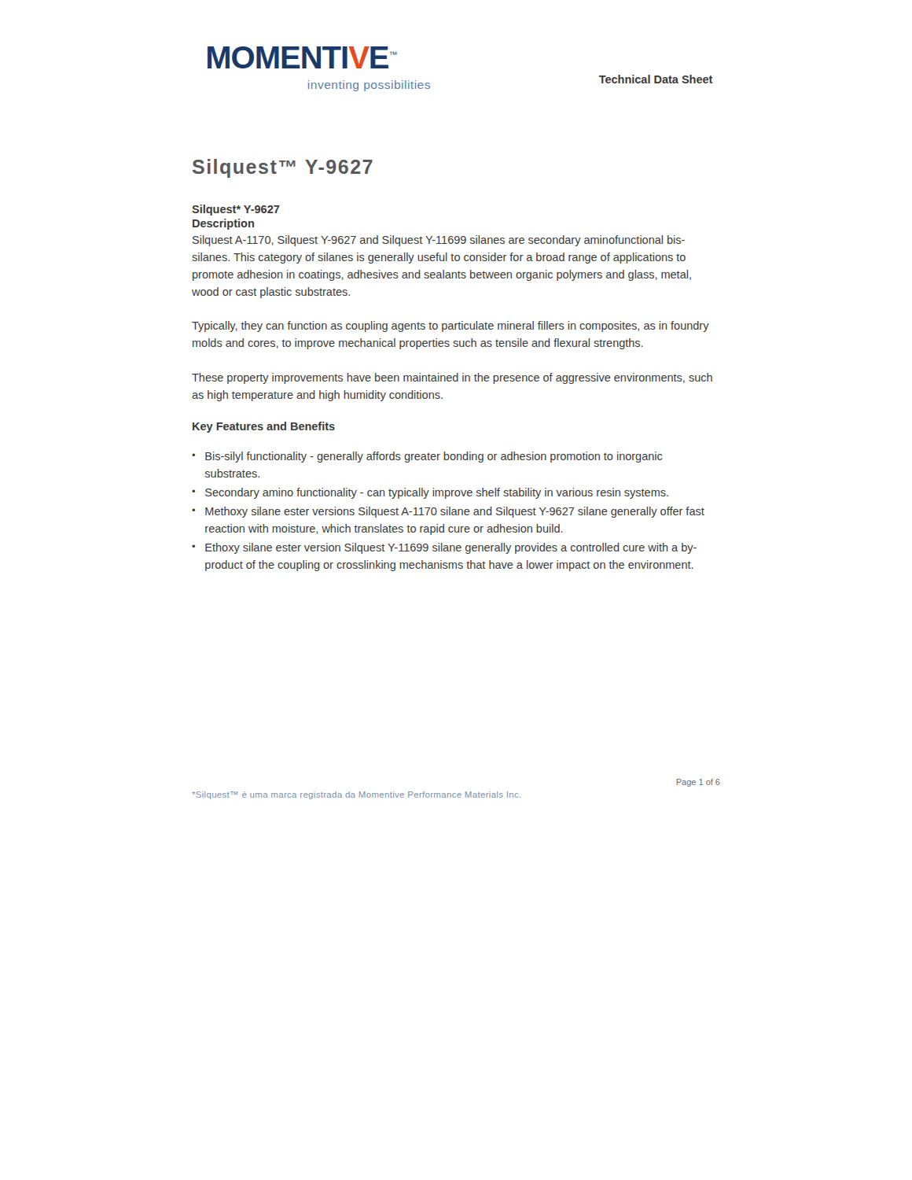MOMENTIVE™
inventing possibilities
Technical Data Sheet
Silquest™ Y-9627
Silquest* Y-9627
Description
Silquest A-1170, Silquest Y-9627 and Silquest Y-11699 silanes are secondary aminofunctional bis-silanes. This category of silanes is generally useful to consider for a broad range of applications to promote adhesion in coatings, adhesives and sealants between organic polymers and glass, metal, wood or cast plastic substrates.
Typically, they can function as coupling agents to particulate mineral fillers in composites, as in foundry molds and cores, to improve mechanical properties such as tensile and flexural strengths.
These property improvements have been maintained in the presence of aggressive environments, such as high temperature and high humidity conditions.
Key Features and Benefits
Bis-silyl functionality - generally affords greater bonding or adhesion promotion to inorganic substrates.
Secondary amino functionality - can typically improve shelf stability in various resin systems.
Methoxy silane ester versions Silquest A-1170 silane and Silquest Y-9627 silane generally offer fast reaction with moisture, which translates to rapid cure or adhesion build.
Ethoxy silane ester version Silquest Y-11699 silane generally provides a controlled cure with a by-product of the coupling or crosslinking mechanisms that have a lower impact on the environment.
Page 1 of 6
*Silquest™ é uma marca registrada da Momentive Performance Materials Inc.